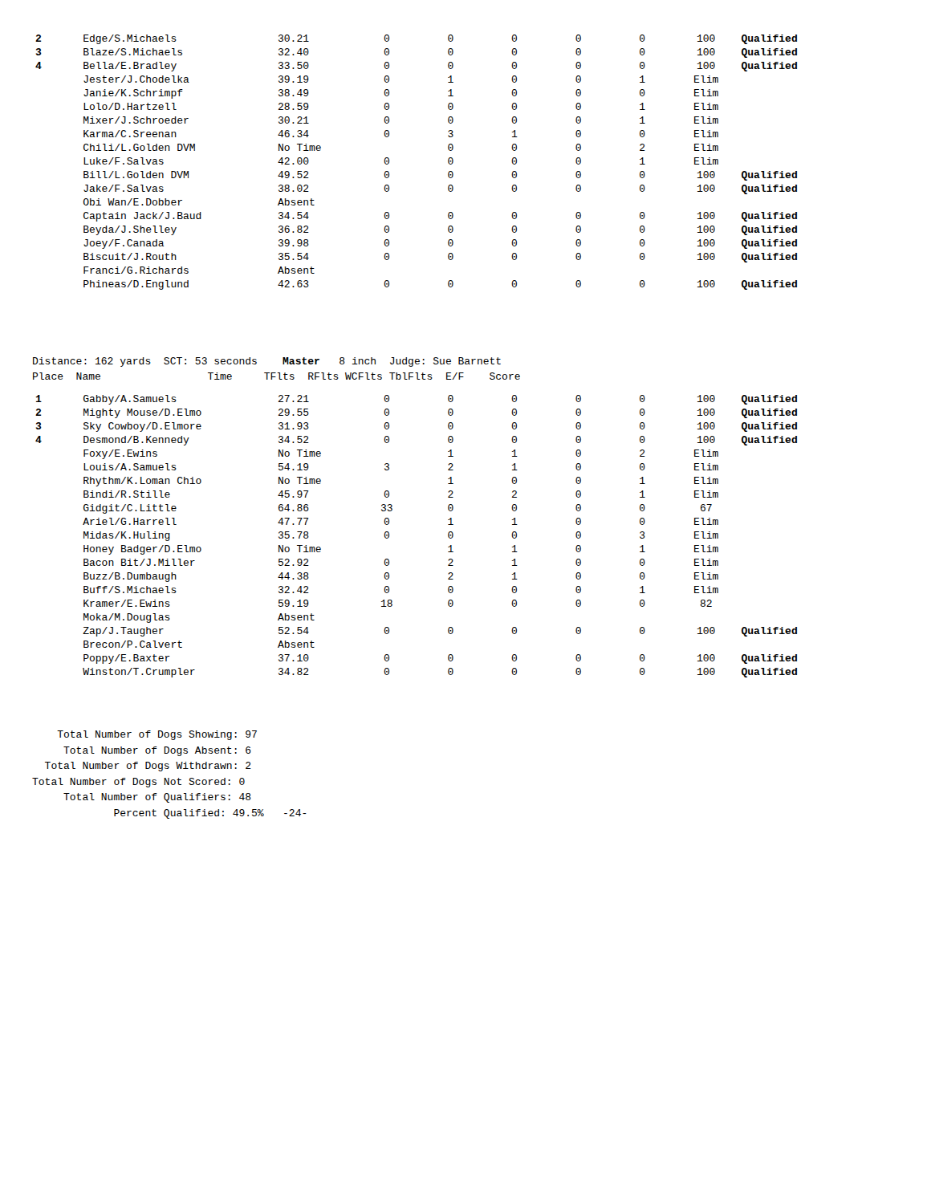| 2 | Edge/S.Michaels | 30.21 | 0 | 0 | 0 | 0 | 0 | 100 | Qualified |
| 3 | Blaze/S.Michaels | 32.40 | 0 | 0 | 0 | 0 | 0 | 100 | Qualified |
| 4 | Bella/E.Bradley | 33.50 | 0 | 0 | 0 | 0 | 0 | 100 | Qualified |
| | Jester/J.Chodelka | 39.19 | 0 | 1 | 0 | 0 | 1 | Elim | |
| | Janie/K.Schrimpf | 38.49 | 0 | 1 | 0 | 0 | 0 | Elim | |
| | Lolo/D.Hartzell | 28.59 | 0 | 0 | 0 | 0 | 1 | Elim | |
| | Mixer/J.Schroeder | 30.21 | 0 | 0 | 0 | 0 | 1 | Elim | |
| | Karma/C.Sreenan | 46.34 | 0 | 3 | 1 | 0 | 0 | Elim | |
| | Chili/L.Golden DVM | No Time | | 0 | 0 | 0 | 2 | Elim | |
| | Luke/F.Salvas | 42.00 | 0 | 0 | 0 | 0 | 1 | Elim | |
| | Bill/L.Golden DVM | 49.52 | 0 | 0 | 0 | 0 | 0 | 100 | Qualified |
| | Jake/F.Salvas | 38.02 | 0 | 0 | 0 | 0 | 0 | 100 | Qualified |
| | Obi Wan/E.Dobber | Absent | | | | | | | |
| | Captain Jack/J.Baud | 34.54 | 0 | 0 | 0 | 0 | 0 | 100 | Qualified |
| | Beyda/J.Shelley | 36.82 | 0 | 0 | 0 | 0 | 0 | 100 | Qualified |
| | Joey/F.Canada | 39.98 | 0 | 0 | 0 | 0 | 0 | 100 | Qualified |
| | Biscuit/J.Routh | 35.54 | 0 | 0 | 0 | 0 | 0 | 100 | Qualified |
| | Franci/G.Richards | Absent | | | | | | | |
| | Phineas/D.Englund | 42.63 | 0 | 0 | 0 | 0 | 0 | 100 | Qualified |
Distance: 162 yards  SCT: 53 seconds    Master   8 inch  Judge: Sue Barnett
Place  Name                 Time     TFlts  RFlts WCFlts TblFlts  E/F    Score
| 1 | Gabby/A.Samuels | 27.21 | 0 | 0 | 0 | 0 | 0 | 100 | Qualified |
| 2 | Mighty Mouse/D.Elmo | 29.55 | 0 | 0 | 0 | 0 | 0 | 100 | Qualified |
| 3 | Sky Cowboy/D.Elmore | 31.93 | 0 | 0 | 0 | 0 | 0 | 100 | Qualified |
| 4 | Desmond/B.Kennedy | 34.52 | 0 | 0 | 0 | 0 | 0 | 100 | Qualified |
| | Foxy/E.Ewins | No Time | | 1 | 1 | 0 | 2 | Elim | |
| | Louis/A.Samuels | 54.19 | 3 | 2 | 1 | 0 | 0 | Elim | |
| | Rhythm/K.Loman Chio | No Time | | 1 | 0 | 0 | 1 | Elim | |
| | Bindi/R.Stille | 45.97 | 0 | 2 | 2 | 0 | 1 | Elim | |
| | Gidgit/C.Little | 64.86 | 33 | 0 | 0 | 0 | 0 | 67 | |
| | Ariel/G.Harrell | 47.77 | 0 | 1 | 1 | 0 | 0 | Elim | |
| | Midas/K.Huling | 35.78 | 0 | 0 | 0 | 0 | 3 | Elim | |
| | Honey Badger/D.Elmo | No Time | | 1 | 1 | 0 | 1 | Elim | |
| | Bacon Bit/J.Miller | 52.92 | 0 | 2 | 1 | 0 | 0 | Elim | |
| | Buzz/B.Dumbaugh | 44.38 | 0 | 2 | 1 | 0 | 0 | Elim | |
| | Buff/S.Michaels | 32.42 | 0 | 0 | 0 | 0 | 1 | Elim | |
| | Kramer/E.Ewins | 59.19 | 18 | 0 | 0 | 0 | 0 | 82 | |
| | Moka/M.Douglas | Absent | | | | | | | |
| | Zap/J.Taugher | 52.54 | 0 | 0 | 0 | 0 | 0 | 100 | Qualified |
| | Brecon/P.Calvert | Absent | | | | | | | |
| | Poppy/E.Baxter | 37.10 | 0 | 0 | 0 | 0 | 0 | 100 | Qualified |
| | Winston/T.Crumpler | 34.82 | 0 | 0 | 0 | 0 | 0 | 100 | Qualified |
    Total Number of Dogs Showing: 97
     Total Number of Dogs Absent: 6
  Total Number of Dogs Withdrawn: 2
Total Number of Dogs Not Scored: 0
     Total Number of Qualifiers: 48
             Percent Qualified: 49.5%   -24-